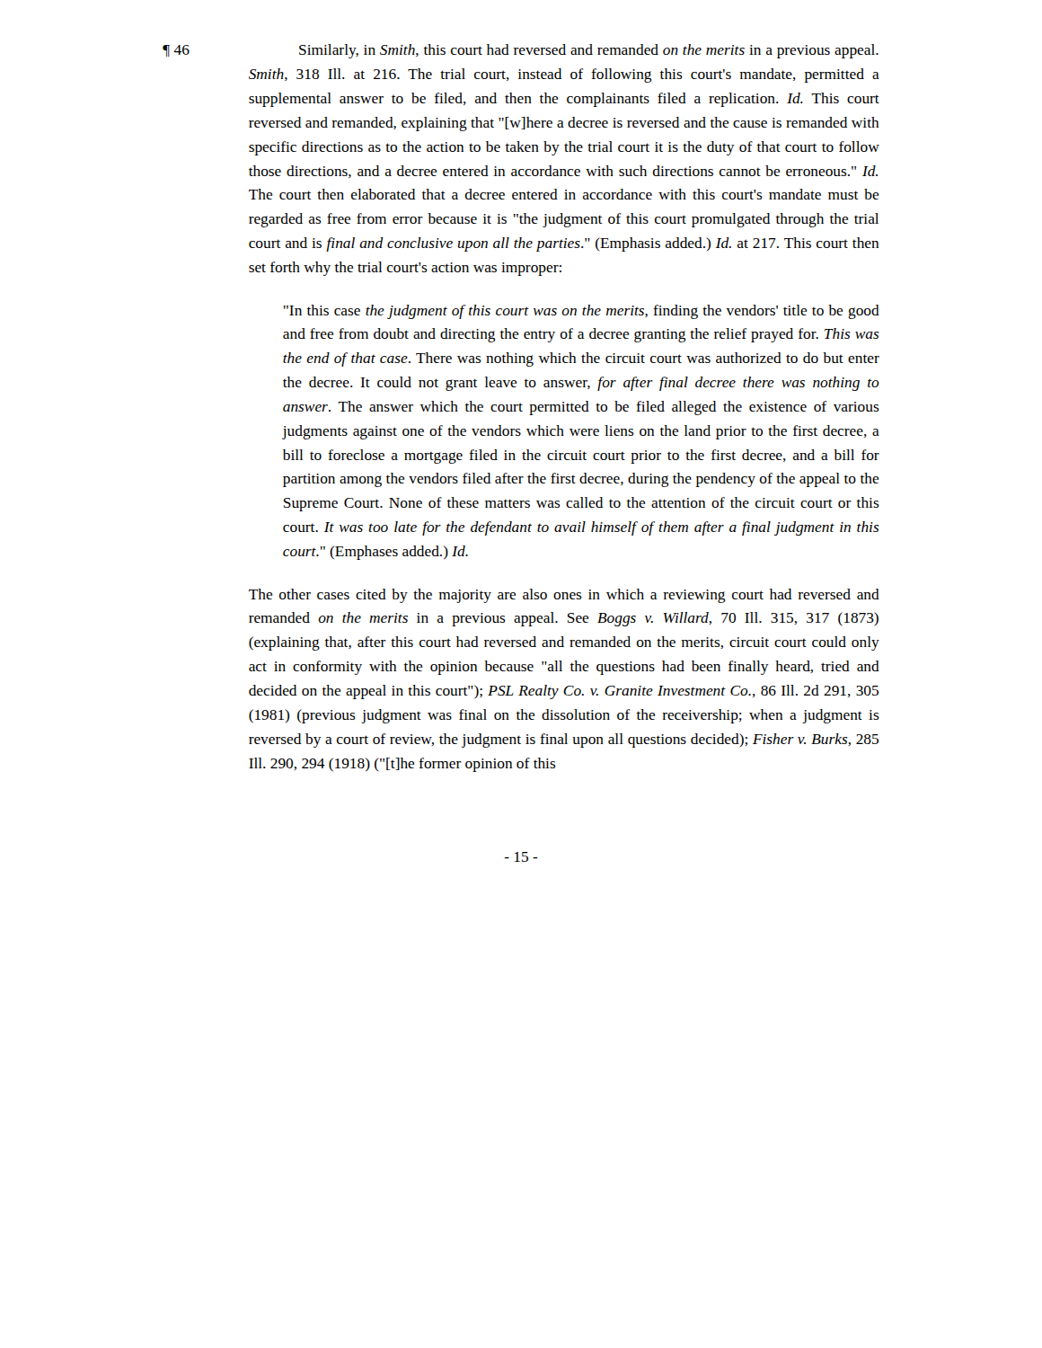¶ 46
Similarly, in Smith, this court had reversed and remanded on the merits in a previous appeal. Smith, 318 Ill. at 216. The trial court, instead of following this court's mandate, permitted a supplemental answer to be filed, and then the complainants filed a replication. Id. This court reversed and remanded, explaining that "[w]here a decree is reversed and the cause is remanded with specific directions as to the action to be taken by the trial court it is the duty of that court to follow those directions, and a decree entered in accordance with such directions cannot be erroneous." Id. The court then elaborated that a decree entered in accordance with this court's mandate must be regarded as free from error because it is "the judgment of this court promulgated through the trial court and is final and conclusive upon all the parties." (Emphasis added.) Id. at 217. This court then set forth why the trial court's action was improper:
"In this case the judgment of this court was on the merits, finding the vendors' title to be good and free from doubt and directing the entry of a decree granting the relief prayed for. This was the end of that case. There was nothing which the circuit court was authorized to do but enter the decree. It could not grant leave to answer, for after final decree there was nothing to answer. The answer which the court permitted to be filed alleged the existence of various judgments against one of the vendors which were liens on the land prior to the first decree, a bill to foreclose a mortgage filed in the circuit court prior to the first decree, and a bill for partition among the vendors filed after the first decree, during the pendency of the appeal to the Supreme Court. None of these matters was called to the attention of the circuit court or this court. It was too late for the defendant to avail himself of them after a final judgment in this court." (Emphases added.) Id.
The other cases cited by the majority are also ones in which a reviewing court had reversed and remanded on the merits in a previous appeal. See Boggs v. Willard, 70 Ill. 315, 317 (1873) (explaining that, after this court had reversed and remanded on the merits, circuit court could only act in conformity with the opinion because "all the questions had been finally heard, tried and decided on the appeal in this court"); PSL Realty Co. v. Granite Investment Co., 86 Ill. 2d 291, 305 (1981) (previous judgment was final on the dissolution of the receivership; when a judgment is reversed by a court of review, the judgment is final upon all questions decided); Fisher v. Burks, 285 Ill. 290, 294 (1918) ("[t]he former opinion of this
- 15 -